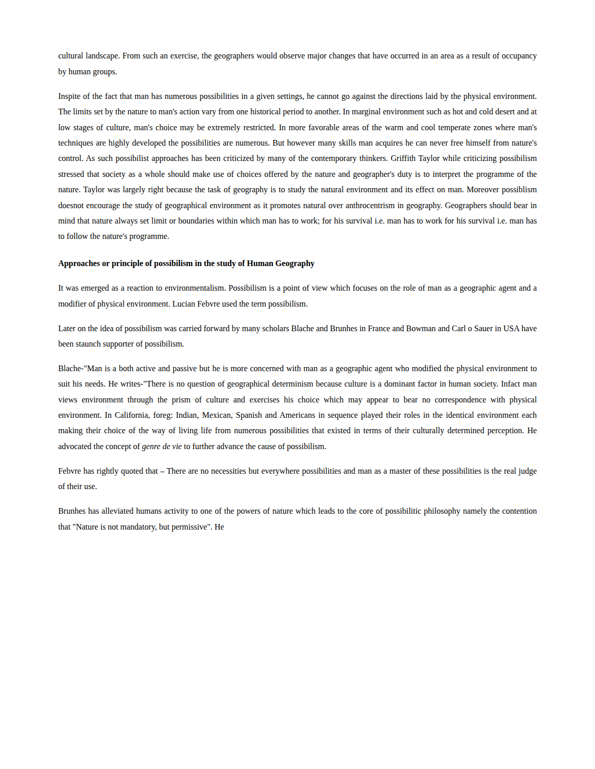cultural landscape. From such an exercise, the geographers would observe major changes that have occurred in an area as a result of occupancy by human groups.
Inspite of the fact that man has numerous possibilities in a given settings, he cannot go against the directions laid by the physical environment. The limits set by the nature to man's action vary from one historical period to another. In marginal environment such as hot and cold desert and at low stages of culture, man's choice may be extremely restricted. In more favorable areas of the warm and cool temperate zones where man's techniques are highly developed the possibilities are numerous. But however many skills man acquires he can never free himself from nature's control. As such possibilist approaches has been criticized by many of the contemporary thinkers. Griffith Taylor while criticizing possibilism stressed that society as a whole should make use of choices offered by the nature and geographer's duty is to interpret the programme of the nature. Taylor was largely right because the task of geography is to study the natural environment and its effect on man. Moreover possiblism doesnot encourage the study of geographical environment as it promotes natural over anthrocentrism in geography. Geographers should bear in mind that nature always set limit or boundaries within which man has to work; for his survival i.e. man has to work for his survival i.e. man has to follow the nature's programme.
Approaches or principle of possibilism in the study of Human Geography
It was emerged as a reaction to environmentalism. Possibilism is a point of view which focuses on the role of man as a geographic agent and a modifier of physical environment. Lucian Febvre used the term possibilism.
Later on the idea of possibilism was carried forward by many scholars Blache and Brunhes in France and Bowman and Carl o Sauer in USA have been staunch supporter of possibilism.
Blache-"Man is a both active and passive but he is more concerned with man as a geographic agent who modified the physical environment to suit his needs. He writes-"There is no question of geographical determinism because culture is a dominant factor in human society. Infact man views environment through the prism of culture and exercises his choice which may appear to bear no correspondence with physical environment. In California, foreg: Indian, Mexican, Spanish and Americans in sequence played their roles in the identical environment each making their choice of the way of living life from numerous possibilities that existed in terms of their culturally determined perception. He advocated the concept of genre de vie to further advance the cause of possibilism.
Febvre has rightly quoted that – There are no necessities but everywhere possibilities and man as a master of these possibilities is the real judge of their use.
Brunhes has alleviated humans activity to one of the powers of nature which leads to the core of possibilitic philosophy namely the contention that "Nature is not mandatory, but permissive". He